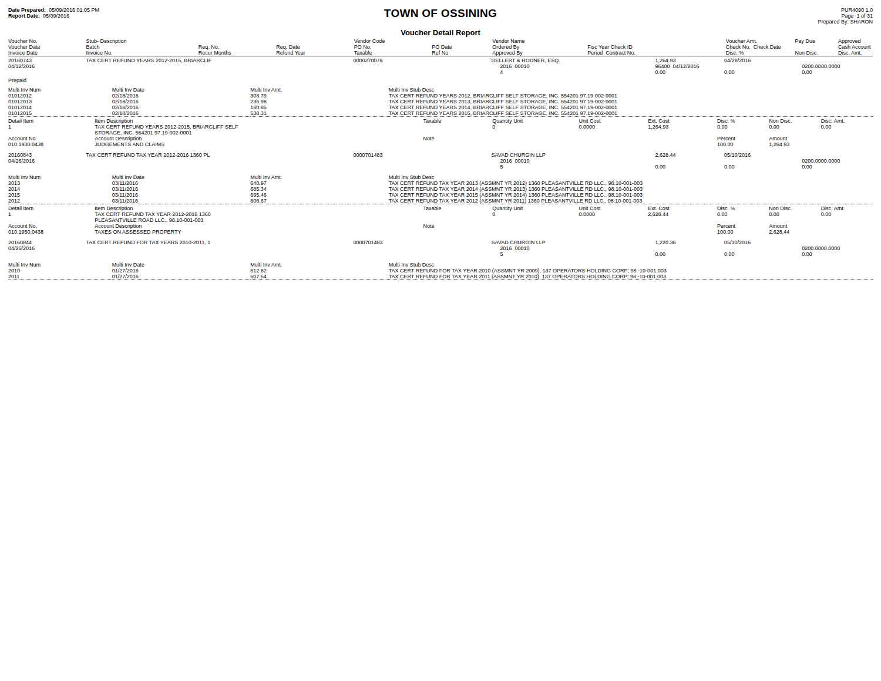| Date Prepared: 05/09/2016 01:05 PM Report Date: 05/09/2016 | TOWN OF OSSINING | PUR4090 1.0 Page 1 of 31 Prepared By: SHARON |
| | Voucher Detail Report | |
| Voucher No. | Stub- Description | | | Vendor Code | | Vendor Name | | | Voucher Amt. | Pay Due | Approved |
| Voucher Date | Batch | Req. No. | Req. Date | PO No. | PO Date | Ordered By | Fisc Year Check ID | | Check No. Check Date | | Cash Account |
| Invoice Date | Invoice No. | Recur Months | Refund Year | Taxable | Ref No | Approved By | Period Contract No. | | Disc. % | Non Disc. | Disc. Amt. |
| 20160743 | TAX CERT REFUND YEARS 2012-2015, BRIARCLIF | 0000270076 | | GELLERT & RODNER, ESQ. | 1,264.93 | 04/28/2016 | |
| 04/12/2016 | | | | | 2016 00010 | 96400 04/12/2016 | | 0200.0000.0000 | |
| | | | | | 4 | 0.00 | 0.00 | 0.00 | |
| Prepaid |
| Multi Inv Num | Multi Inv Date | Multi Inv Amt. | Multi Inv Stub Desc |
| 01012012 | 02/18/2016 | 308.79 | TAX CERT REFUND YEARS 2012, BRIARCLIFF SELF STORAGE, INC. 554201 97.19-002-0001 |
| 01012013 | 02/18/2016 | 236.98 | TAX CERT REFUND YEARS 2013, BRIARCLIFF SELF STORAGE, INC. 554201 97.19-002-0001 |
| 01012014 | 02/18/2016 | 180.85 | TAX CERT REFUND YEARS 2014, BRIARCLIFF SELF STORAGE, INC. 554201 97.19-002-0001 |
| 01012015 | 02/18/2016 | 538.31 | TAX CERT REFUND YEARS 2015, BRIARCLIFF SELF STORAGE, INC. 554201 97.19-002-0001 |
| Detail Item | Item Description | Taxable | Quantity Unit | Unit Cost | Ext. Cost | Disc. % | Non Disc. | Disc. Amt. |
| 1 | TAX CERT REFUND YEARS 2012-2015, BRIARCLIFF SELF STORAGE, INC. 554201 97.19-002-0001 | | 0 | 0.0000 | 1,264.93 | 0.00 | 0.00 | 0.00 |
| Account No. | Account Description | Note | | | Percent | Amount |
| 010.1930.0438 | JUDGEMENTS AND CLAIMS | | | | 100.00 | 1,264.93 |
| 20160843 | TAX CERT REFUND TAX YEAR 2012-2016 1360 PL | 0000701483 | | SAVAD CHURGIN LLP | 2,628.44 | 05/10/2016 | |
| 04/26/2016 | | | | | 2016 00010 | | | 0200.0000.0000 | |
| | | | | | 5 | 0.00 | 0.00 | 0.00 | |
| Multi Inv Num | Multi Inv Date | Multi Inv Amt. | Multi Inv Stub Desc |
| 2013 | 03/11/2016 | 640.97 | TAX CERT REFUND TAX YEAR 2013 (ASSMNT YR 2012) 1360 PLEASANTVILLE RD LLC., 98.10-001-003 |
| 2014 | 03/11/2016 | 685.34 | TAX CERT REFUND TAX YEAR 2014 (ASSMNT YR 2013) 1360 PLEASANTVILLE RD LLC., 98.10-001-003 |
| 2015 | 03/11/2016 | 695.46 | TAX CERT REFUND TAX YEAR 2015 (ASSMNT YR 2014) 1360 PLEASANTVILLE RD LLC., 98.10-001-003 |
| 2012 | 03/11/2016 | 606.67 | TAX CERT REFUND TAX YEAR 2012 (ASSMNT YR 2011) 1360 PLEASANTVILLE RD LLC., 98.10-001-003 |
| Detail Item | Item Description | Taxable | Quantity Unit | Unit Cost | Ext. Cost | Disc. % | Non Disc. | Disc. Amt. |
| 1 | TAX CERT REFUND TAX YEAR 2012-2016 1360 PLEASANTVILLE ROAD LLC., 98.10-001-003 | | 0 | 0.0000 | 2,628.44 | 0.00 | 0.00 | 0.00 |
| Account No. | Account Description | Note | | | Percent | Amount |
| 010.1950.0438 | TAXES ON ASSESSED PROPERTY | | | | 100.00 | 2,628.44 |
| 20160844 | TAX CERT REFUND FOR TAX YEARS 2010-2011, 1 | 0000701483 | | SAVAD CHURGIN LLP | 1,220.36 | 05/10/2016 | |
| 04/26/2016 | | | | | 2016 00010 | | | 0200.0000.0000 | |
| | | | | | 5 | 0.00 | 0.00 | 0.00 | |
| Multi Inv Num | Multi Inv Date | Multi Inv Amt. | Multi Inv Stub Desc |
| 2010 | 01/27/2016 | 612.82 | TAX CERT REFUND FOR TAX YEAR 2010 (ASSMNT YR 2009), 137 OPERATORS HOLDING CORP; 98.-10-001.003 |
| 2011 | 01/27/2016 | 607.54 | TAX CERT REFUND FOR TAX YEAR 2011 (ASSMNT YR 2010), 137 OPERATORS HOLDING CORP; 98.-10-001.003 |